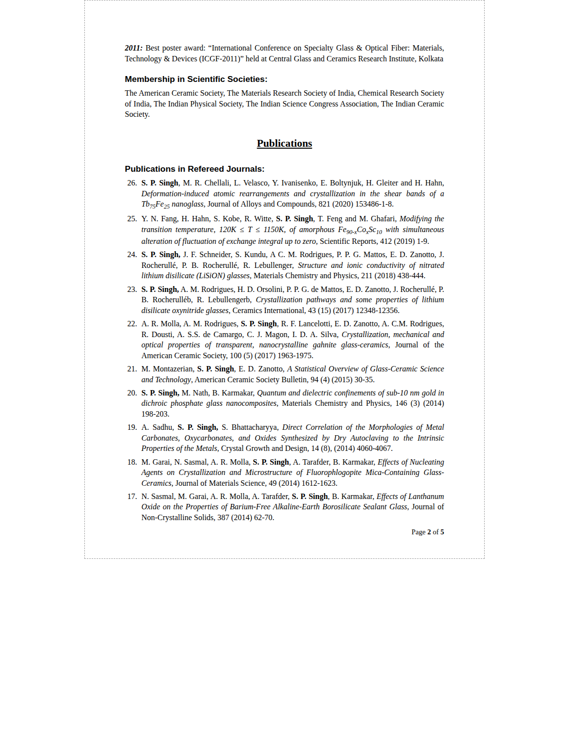2011: Best poster award: “International Conference on Specialty Glass & Optical Fiber: Materials, Technology & Devices (ICGF-2011)” held at Central Glass and Ceramics Research Institute, Kolkata
Membership in Scientific Societies:
The American Ceramic Society, The Materials Research Society of India, Chemical Research Society of India, The Indian Physical Society, The Indian Science Congress Association, The Indian Ceramic Society.
Publications
Publications in Refereed Journals:
26. S. P. Singh, M. R. Chellali, L. Velasco, Y. Ivanisenko, E. Boltynjuk, H. Gleiter and H. Hahn, Deformation-induced atomic rearrangements and crystallization in the shear bands of a Tb75Fe25 nanoglass, Journal of Alloys and Compounds, 821 (2020) 153486-1-8.
25. Y. N. Fang, H. Hahn, S. Kobe, R. Witte, S. P. Singh, T. Feng and M. Ghafari, Modifying the transition temperature, 120K ≤ T ≤ 1150K, of amorphous Fe90-xCoxSc10 with simultaneous alteration of fluctuation of exchange integral up to zero, Scientific Reports, 412 (2019) 1-9.
24. S. P. Singh, J. F. Schneider, S. Kundu, A C. M. Rodrigues, P. P. G. Mattos, E. D. Zanotto, J. Rocherullé, P. B. Rocherullé, R. Lebullenger, Structure and ionic conductivity of nitrated lithium disilicate (LiSiON) glasses, Materials Chemistry and Physics, 211 (2018) 438-444.
23. S. P. Singh, A. M. Rodrigues, H. D. Orsolini, P. P. G. de Mattos, E. D. Zanotto, J. Rocherullé, P. B. Rocherulléb, R. Lebullengerb, Crystallization pathways and some properties of lithium disilicate oxynitride glasses, Ceramics International, 43 (15) (2017) 12348-12356.
22. A. R. Molla, A. M. Rodrigues, S. P. Singh, R. F. Lancelotti, E. D. Zanotto, A. C.M. Rodrigues, R. Dousti, A. S.S. de Camargo, C. J. Magon, I. D. A. Silva, Crystallization, mechanical and optical properties of transparent, nanocrystalline gahnite glass-ceramics, Journal of the American Ceramic Society, 100 (5) (2017) 1963-1975.
21. M. Montazerian, S. P. Singh, E. D. Zanotto, A Statistical Overview of Glass-Ceramic Science and Technology, American Ceramic Society Bulletin, 94 (4) (2015) 30-35.
20. S. P. Singh, M. Nath, B. Karmakar, Quantum and dielectric confinements of sub-10 nm gold in dichroic phosphate glass nanocomposites, Materials Chemistry and Physics, 146 (3) (2014) 198-203.
19. A. Sadhu, S. P. Singh, S. Bhattacharyya, Direct Correlation of the Morphologies of Metal Carbonates, Oxycarbonates, and Oxides Synthesized by Dry Autoclaving to the Intrinsic Properties of the Metals, Crystal Growth and Design, 14 (8), (2014) 4060-4067.
18. M. Garai, N. Sasmal, A. R. Molla, S. P. Singh, A. Tarafder, B. Karmakar, Effects of Nucleating Agents on Crystallization and Microstructure of Fluorophlogopite Mica-Containing Glass-Ceramics, Journal of Materials Science, 49 (2014) 1612-1623.
17. N. Sasmal, M. Garai, A. R. Molla, A. Tarafder, S. P. Singh, B. Karmakar, Effects of Lanthanum Oxide on the Properties of Barium-Free Alkaline-Earth Borosilicate Sealant Glass, Journal of Non-Crystalline Solids, 387 (2014) 62-70.
Page 2 of 5